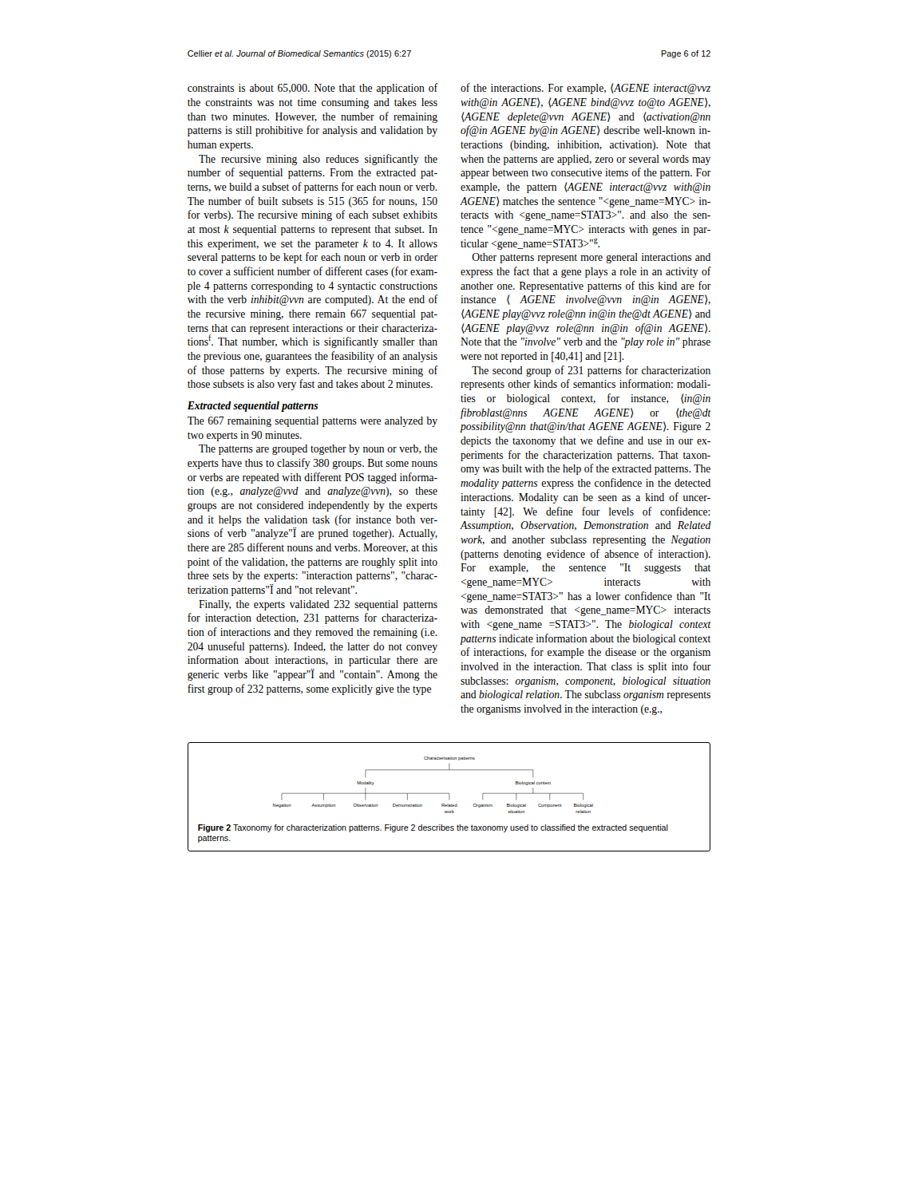Cellier et al. Journal of Biomedical Semantics (2015) 6:27
Page 6 of 12
constraints is about 65,000. Note that the application of the constraints was not time consuming and takes less than two minutes. However, the number of remaining patterns is still prohibitive for analysis and validation by human experts.
The recursive mining also reduces significantly the number of sequential patterns. From the extracted patterns, we build a subset of patterns for each noun or verb. The number of built subsets is 515 (365 for nouns, 150 for verbs). The recursive mining of each subset exhibits at most k sequential patterns to represent that subset. In this experiment, we set the parameter k to 4. It allows several patterns to be kept for each noun or verb in order to cover a sufficient number of different cases (for example 4 patterns corresponding to 4 syntactic constructions with the verb inhibit@vvn are computed). At the end of the recursive mining, there remain 667 sequential patterns that can represent interactions or their characterizationsf. That number, which is significantly smaller than the previous one, guarantees the feasibility of an analysis of those patterns by experts. The recursive mining of those subsets is also very fast and takes about 2 minutes.
Extracted sequential patterns
The 667 remaining sequential patterns were analyzed by two experts in 90 minutes.
The patterns are grouped together by noun or verb, the experts have thus to classify 380 groups. But some nouns or verbs are repeated with different POS tagged information (e.g., analyze@vvd and analyze@vvn), so these groups are not considered independently by the experts and it helps the validation task (for instance both versions of verb "analyze"Ï are pruned together). Actually, there are 285 different nouns and verbs. Moreover, at this point of the validation, the patterns are roughly split into three sets by the experts: "interaction patterns", "characterization patterns"Ï and "not relevant".
Finally, the experts validated 232 sequential patterns for interaction detection, 231 patterns for characterization of interactions and they removed the remaining (i.e. 204 unuseful patterns). Indeed, the latter do not convey information about interactions, in particular there are generic verbs like "appear"Ï and "contain". Among the first group of 232 patterns, some explicitly give the type
of the interactions. For example, ⟨AGENE interact@vvz with@in AGENE⟩, ⟨AGENE bind@vvz to@to AGENE⟩, ⟨AGENE deplete@vvn AGENE⟩ and ⟨activation@nn of@in AGENE by@in AGENE⟩ describe well-known interactions (binding, inhibition, activation). Note that when the patterns are applied, zero or several words may appear between two consecutive items of the pattern. For example, the pattern ⟨AGENE interact@vvz with@in AGENE⟩ matches the sentence "<gene_name=MYC> interacts with <gene_name=STAT3>". and also the sentence "<gene_name=MYC> interacts with genes in particular <gene_name=STAT3>"g.
Other patterns represent more general interactions and express the fact that a gene plays a role in an activity of another one. Representative patterns of this kind are for instance ⟨ AGENE involve@vvn in@in AGENE⟩, ⟨AGENE play@vvz role@nn in@in the@dt AGENE⟩ and ⟨AGENE play@vvz role@nn in@in of@in AGENE⟩. Note that the "involve" verb and the "play role in" phrase were not reported in [40,41] and [21].
The second group of 231 patterns for characterization represents other kinds of semantics information: modalities or biological context, for instance, ⟨in@in fibroblast@nns AGENE AGENE⟩ or ⟨the@dt possibility@nn that@in/that AGENE AGENE⟩. Figure 2 depicts the taxonomy that we define and use in our experiments for the characterization patterns. That taxonomy was built with the help of the extracted patterns. The modality patterns express the confidence in the detected interactions. Modality can be seen as a kind of uncertainty [42]. We define four levels of confidence: Assumption, Observation, Demonstration and Related work, and another subclass representing the Negation (patterns denoting evidence of absence of interaction). For example, the sentence "It suggests that <gene_name=MYC> interacts with <gene_name=STAT3>" has a lower confidence than "It was demonstrated that <gene_name=MYC> interacts with <gene_name =STAT3>". The biological context patterns indicate information about the biological context of interactions, for example the disease or the organism involved in the interaction. That class is split into four subclasses: organism, component, biological situation and biological relation. The subclass organism represents the organisms involved in the interaction (e.g.,
Characterisation patterns Modality Biological context Negation Assumption Observation Demonstration Related work Organism Biological situation Component Biological relation
Figure 2 Taxonomy for characterization patterns. Figure 2 describes the taxonomy used to classified the extracted sequential patterns.